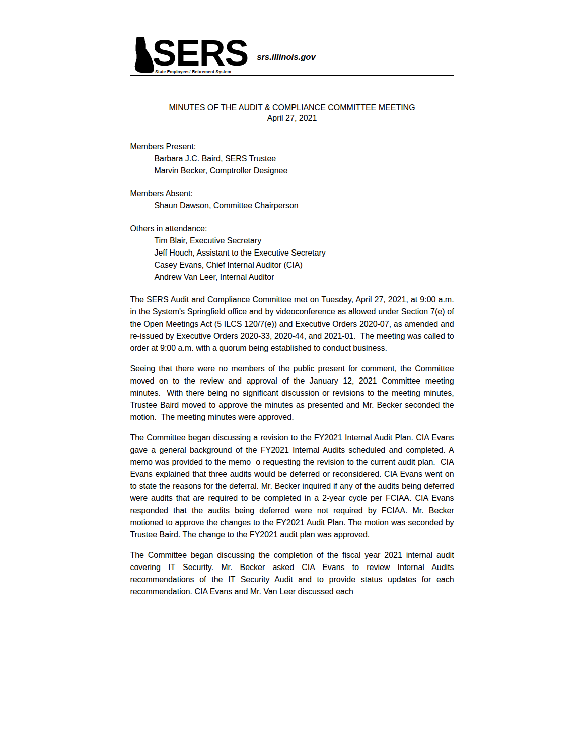SERS
State Employees' Retirement System
srs.illinois.gov
MINUTES OF THE AUDIT & COMPLIANCE COMMITTEE MEETING
April 27, 2021
Members Present:
Barbara J.C. Baird, SERS Trustee
Marvin Becker, Comptroller Designee
Members Absent:
Shaun Dawson, Committee Chairperson
Others in attendance:
Tim Blair, Executive Secretary
Jeff Houch, Assistant to the Executive Secretary
Casey Evans, Chief Internal Auditor (CIA)
Andrew Van Leer, Internal Auditor
The SERS Audit and Compliance Committee met on Tuesday, April 27, 2021, at 9:00 a.m. in the System's Springfield office and by videoconference as allowed under Section 7(e) of the Open Meetings Act (5 ILCS 120/7(e)) and Executive Orders 2020-07, as amended and re-issued by Executive Orders 2020-33, 2020-44, and 2021-01. The meeting was called to order at 9:00 a.m. with a quorum being established to conduct business.
Seeing that there were no members of the public present for comment, the Committee moved on to the review and approval of the January 12, 2021 Committee meeting minutes. With there being no significant discussion or revisions to the meeting minutes, Trustee Baird moved to approve the minutes as presented and Mr. Becker seconded the motion. The meeting minutes were approved.
The Committee began discussing a revision to the FY2021 Internal Audit Plan. CIA Evans gave a general background of the FY2021 Internal Audits scheduled and completed. A memo was provided to the memo o requesting the revision to the current audit plan. CIA Evans explained that three audits would be deferred or reconsidered. CIA Evans went on to state the reasons for the deferral. Mr. Becker inquired if any of the audits being deferred were audits that are required to be completed in a 2-year cycle per FCIAA. CIA Evans responded that the audits being deferred were not required by FCIAA. Mr. Becker motioned to approve the changes to the FY2021 Audit Plan. The motion was seconded by Trustee Baird. The change to the FY2021 audit plan was approved.
The Committee began discussing the completion of the fiscal year 2021 internal audit covering IT Security. Mr. Becker asked CIA Evans to review Internal Audits recommendations of the IT Security Audit and to provide status updates for each recommendation. CIA Evans and Mr. Van Leer discussed each